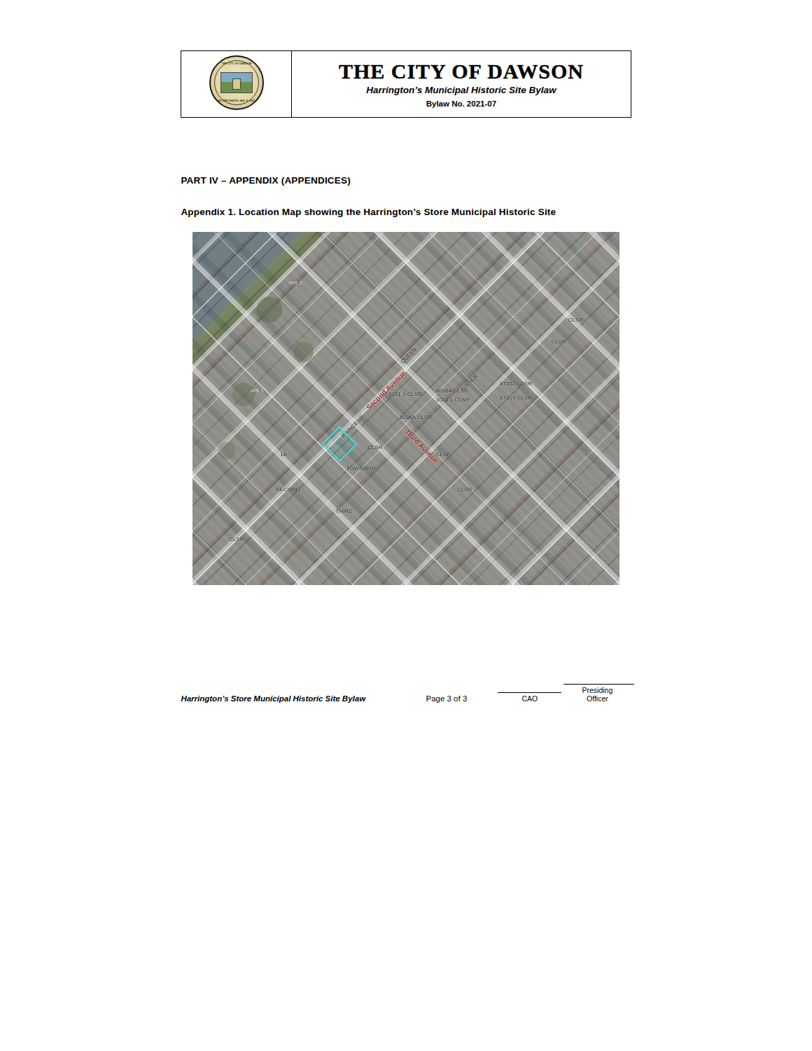| THE CITY OF DAWSON INCORPORATED JAN. 9, 1902 | The City of Dawson Harrington’s Municipal Historic Site Bylaw Bylaw No. 2021-07 |
PART IV – APPENDIX (APPENDICES)
Appendix 1. Location Map showing the Harrington’s Store Municipal Historic Site
WB 2 WB 1 1A SECOND THIRD CLSR QUEEN AVENUE PRINCESS Second Avenue Third Avenue 8038A CLSR 1011 1 CLSR 8038A CLSR 1024 1 CLSR 87352 CLSR 87319 CLSR CLSR CLSR CLSR CLSR CLSR TOWNSITE
| Harrington’s Store Municipal Historic Site Bylaw | Page 3 of 3 | CAO | Presiding Officer |